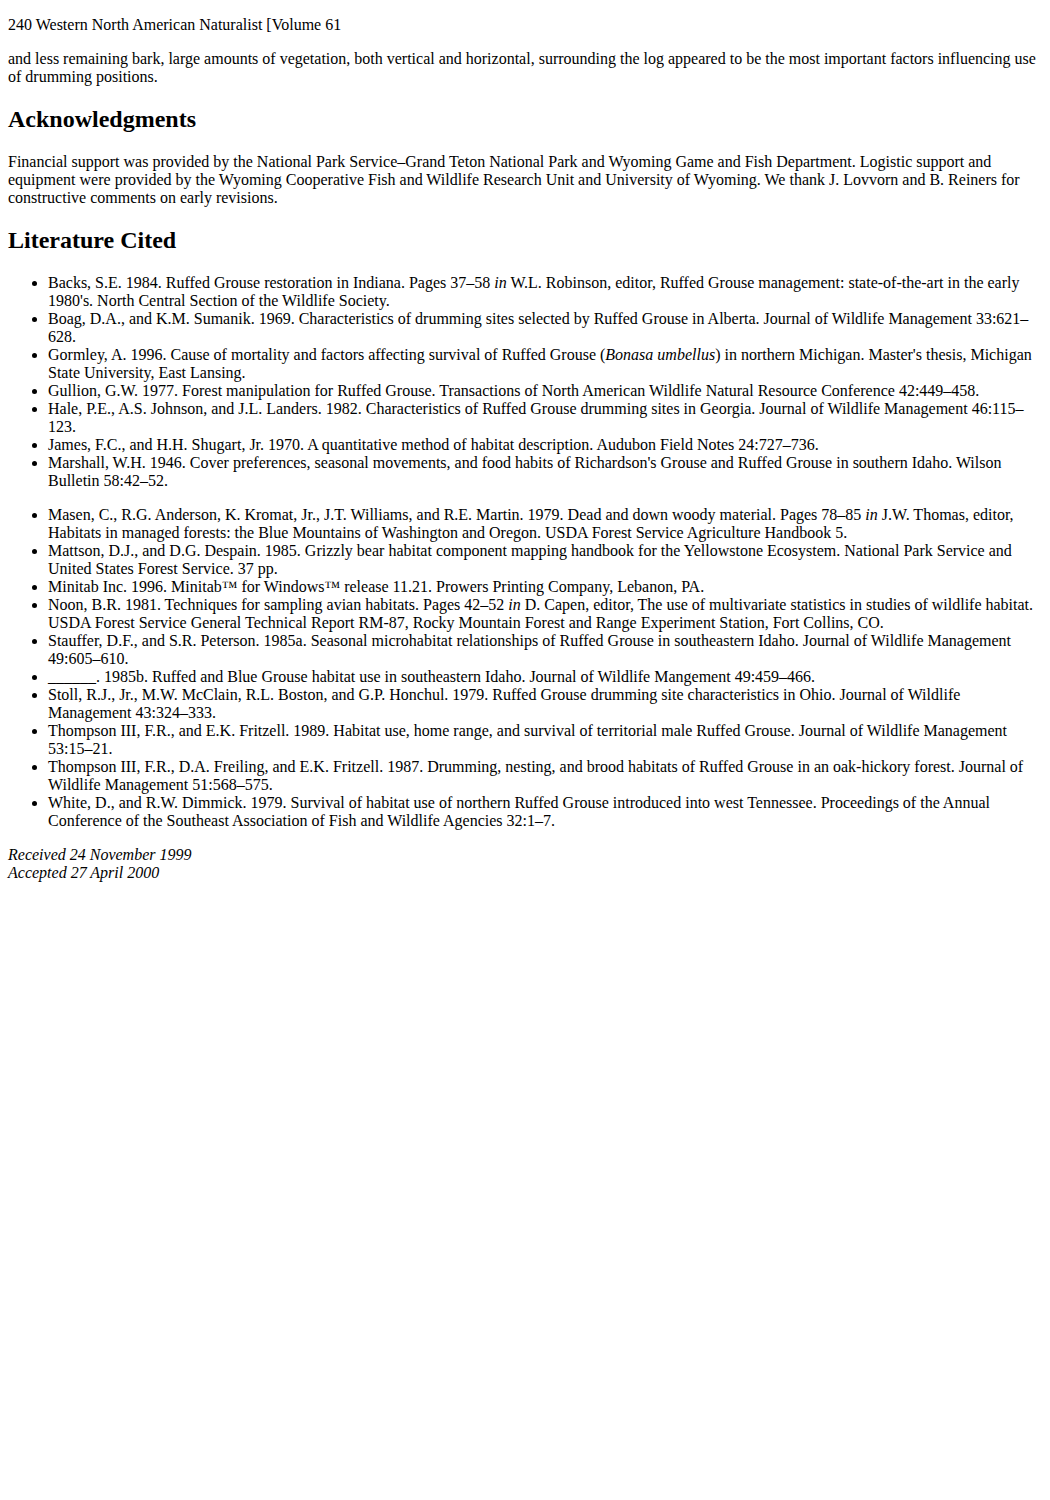240 Western North American Naturalist [Volume 61
and less remaining bark, large amounts of vegetation, both vertical and horizontal, surrounding the log appeared to be the most important factors influencing use of drumming positions.
Acknowledgments
Financial support was provided by the National Park Service–Grand Teton National Park and Wyoming Game and Fish Department. Logistic support and equipment were provided by the Wyoming Cooperative Fish and Wildlife Research Unit and University of Wyoming. We thank J. Lovvorn and B. Reiners for constructive comments on early revisions.
Literature Cited
Backs, S.E. 1984. Ruffed Grouse restoration in Indiana. Pages 37–58 in W.L. Robinson, editor, Ruffed Grouse management: state-of-the-art in the early 1980's. North Central Section of the Wildlife Society.
Boag, D.A., and K.M. Sumanik. 1969. Characteristics of drumming sites selected by Ruffed Grouse in Alberta. Journal of Wildlife Management 33:621–628.
Gormley, A. 1996. Cause of mortality and factors affecting survival of Ruffed Grouse (Bonasa umbellus) in northern Michigan. Master's thesis, Michigan State University, East Lansing.
Gullion, G.W. 1977. Forest manipulation for Ruffed Grouse. Transactions of North American Wildlife Natural Resource Conference 42:449–458.
Hale, P.E., A.S. Johnson, and J.L. Landers. 1982. Characteristics of Ruffed Grouse drumming sites in Georgia. Journal of Wildlife Management 46:115–123.
James, F.C., and H.H. Shugart, Jr. 1970. A quantitative method of habitat description. Audubon Field Notes 24:727–736.
Marshall, W.H. 1946. Cover preferences, seasonal movements, and food habits of Richardson's Grouse and Ruffed Grouse in southern Idaho. Wilson Bulletin 58:42–52.
Masen, C., R.G. Anderson, K. Kromat, Jr., J.T. Williams, and R.E. Martin. 1979. Dead and down woody material. Pages 78–85 in J.W. Thomas, editor, Habitats in managed forests: the Blue Mountains of Washington and Oregon. USDA Forest Service Agriculture Handbook 5.
Mattson, D.J., and D.G. Despain. 1985. Grizzly bear habitat component mapping handbook for the Yellowstone Ecosystem. National Park Service and United States Forest Service. 37 pp.
Minitab Inc. 1996. Minitab™ for Windows™ release 11.21. Prowers Printing Company, Lebanon, PA.
Noon, B.R. 1981. Techniques for sampling avian habitats. Pages 42–52 in D. Capen, editor, The use of multivariate statistics in studies of wildlife habitat. USDA Forest Service General Technical Report RM-87, Rocky Mountain Forest and Range Experiment Station, Fort Collins, CO.
Stauffer, D.F., and S.R. Peterson. 1985a. Seasonal microhabitat relationships of Ruffed Grouse in southeastern Idaho. Journal of Wildlife Management 49:605–610.
______. 1985b. Ruffed and Blue Grouse habitat use in southeastern Idaho. Journal of Wildlife Mangement 49:459–466.
Stoll, R.J., Jr., M.W. McClain, R.L. Boston, and G.P. Honchul. 1979. Ruffed Grouse drumming site characteristics in Ohio. Journal of Wildlife Management 43:324–333.
Thompson III, F.R., and E.K. Fritzell. 1989. Habitat use, home range, and survival of territorial male Ruffed Grouse. Journal of Wildlife Management 53:15–21.
Thompson III, F.R., D.A. Freiling, and E.K. Fritzell. 1987. Drumming, nesting, and brood habitats of Ruffed Grouse in an oak-hickory forest. Journal of Wildlife Management 51:568–575.
White, D., and R.W. Dimmick. 1979. Survival of habitat use of northern Ruffed Grouse introduced into west Tennessee. Proceedings of the Annual Conference of the Southeast Association of Fish and Wildlife Agencies 32:1–7.
Received 24 November 1999
Accepted 27 April 2000